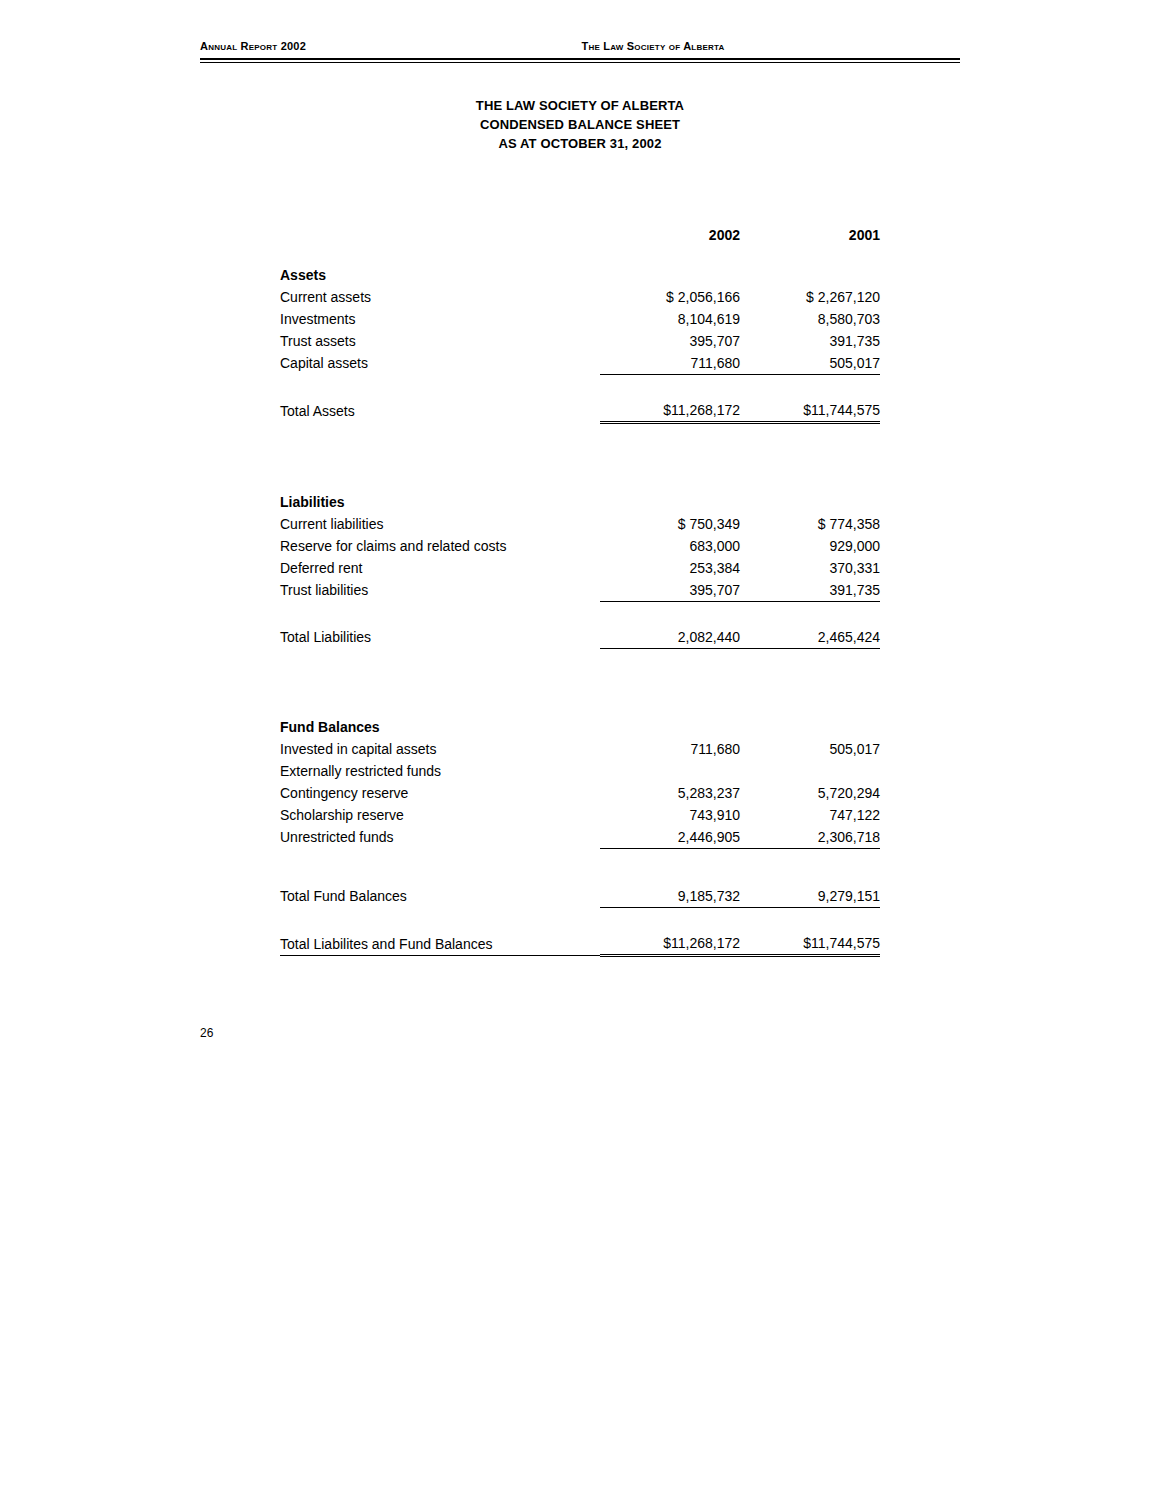Annual Report 2002
The Law Society of Alberta
THE LAW SOCIETY OF ALBERTA
CONDENSED BALANCE SHEET
AS AT OCTOBER 31, 2002
| | 2002 | 2001 |
| Assets | | |
| Current assets | $ 2,056,166 | $ 2,267,120 |
| Investments | 8,104,619 | 8,580,703 |
| Trust assets | 395,707 | 391,735 |
| Capital assets | 711,680 | 505,017 |
| Total Assets | $11,268,172 | $11,744,575 |
| Liabilities | | |
| Current liabilities | $ 750,349 | $ 774,358 |
| Reserve for claims and related costs | 683,000 | 929,000 |
| Deferred rent | 253,384 | 370,331 |
| Trust liabilities | 395,707 | 391,735 |
| Total Liabilities | 2,082,440 | 2,465,424 |
| Fund Balances | | |
| Invested in capital assets | 711,680 | 505,017 |
| Externally restricted funds | | |
| Contingency reserve | 5,283,237 | 5,720,294 |
| Scholarship reserve | 743,910 | 747,122 |
| Unrestricted funds | 2,446,905 | 2,306,718 |
| Total Fund Balances | 9,185,732 | 9,279,151 |
| Total Liabilites and Fund Balances | $11,268,172 | $11,744,575 |
26